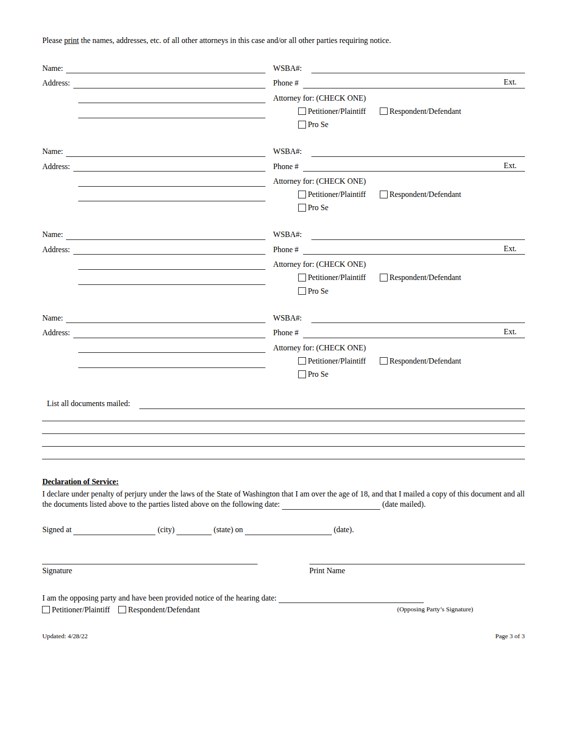Please print the names, addresses, etc. of all other attorneys in this case and/or all other parties requiring notice.
Name:
Address:
WSBA#:
Phone # Ext.
Attorney for: (CHECK ONE)
Petitioner/Plaintiff Respondent/Defendant
Pro Se
Name:
Address:
WSBA#:
Phone # Ext.
Attorney for: (CHECK ONE)
Petitioner/Plaintiff Respondent/Defendant
Pro Se
Name:
Address:
WSBA#:
Phone # Ext.
Attorney for: (CHECK ONE)
Petitioner/Plaintiff Respondent/Defendant
Pro Se
Name:
Address:
WSBA#:
Phone # Ext.
Attorney for: (CHECK ONE)
Petitioner/Plaintiff Respondent/Defendant
Pro Se
List all documents mailed:
Declaration of Service:
I declare under penalty of perjury under the laws of the State of Washington that I am over the age of 18, and that I mailed a copy of this document and all the documents listed above to the parties listed above on the following date: (date mailed).
Signed at (city) (state) on (date).
Signature
Print Name
I am the opposing party and have been provided notice of the hearing date:
Petitioner/Plaintiff Respondent/Defendant (Opposing Party’s Signature)
Updated: 4/28/22 Page 3 of 3